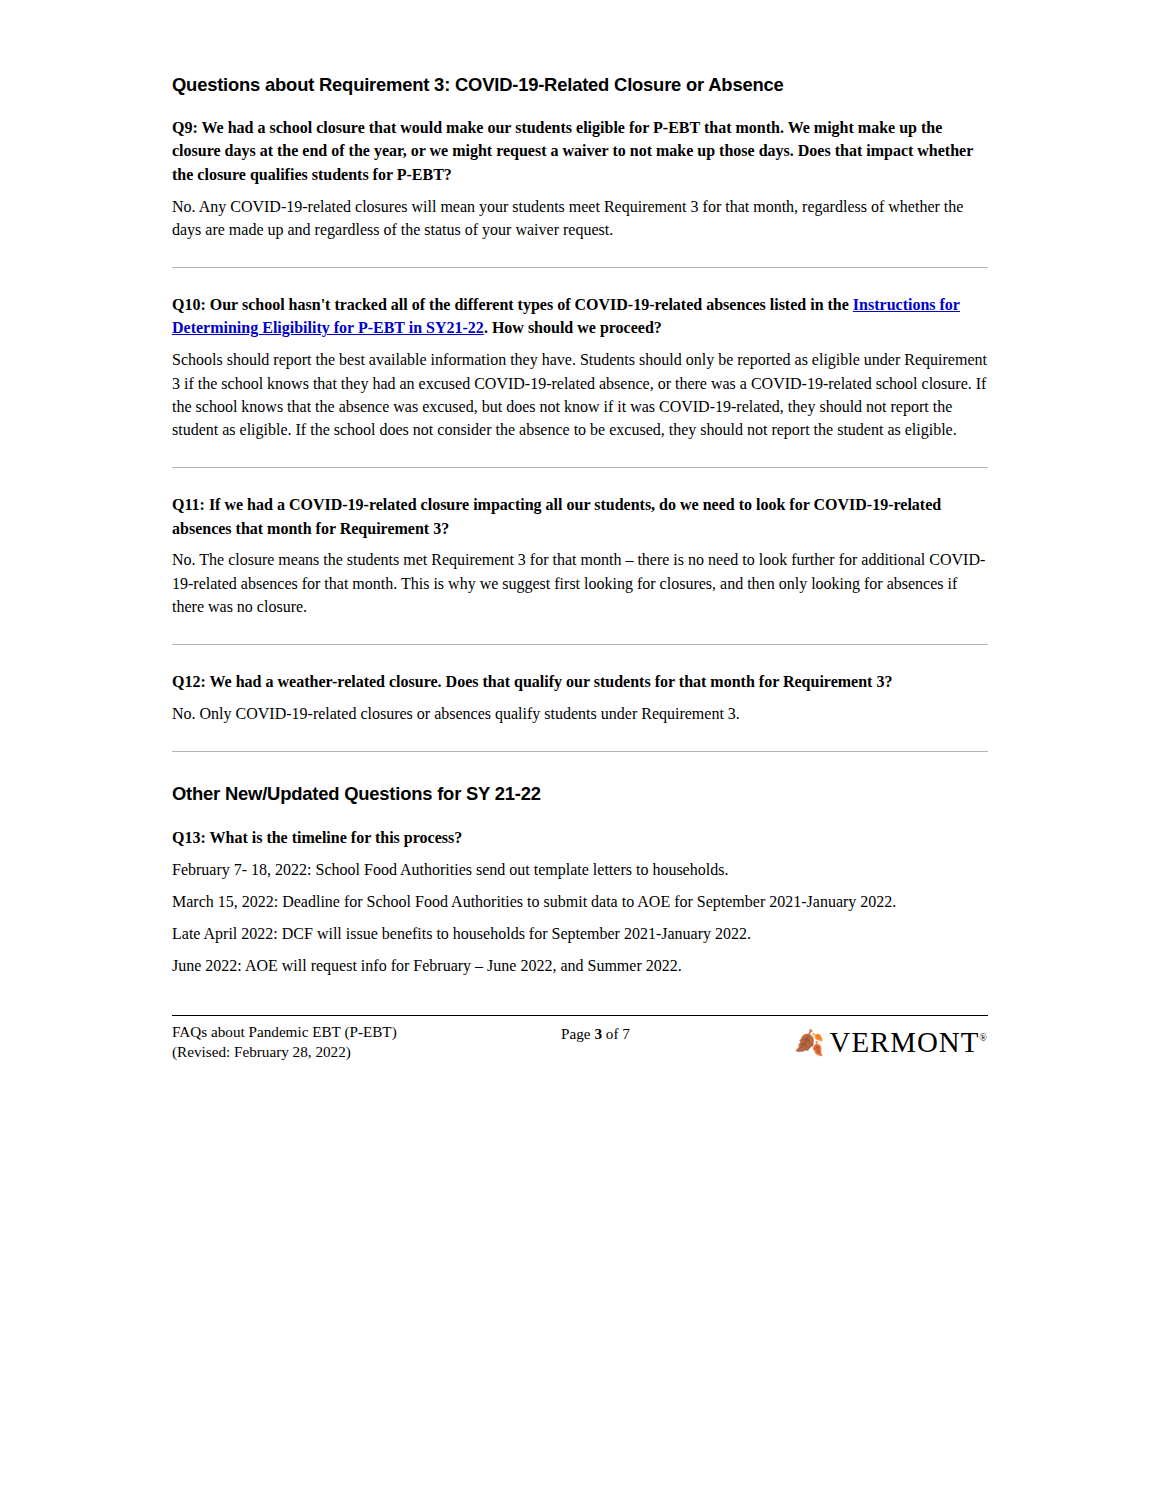Questions about Requirement 3: COVID-19-Related Closure or Absence
Q9: We had a school closure that would make our students eligible for P-EBT that month. We might make up the closure days at the end of the year, or we might request a waiver to not make up those days. Does that impact whether the closure qualifies students for P-EBT?
No. Any COVID-19-related closures will mean your students meet Requirement 3 for that month, regardless of whether the days are made up and regardless of the status of your waiver request.
Q10: Our school hasn't tracked all of the different types of COVID-19-related absences listed in the Instructions for Determining Eligibility for P-EBT in SY21-22. How should we proceed?
Schools should report the best available information they have. Students should only be reported as eligible under Requirement 3 if the school knows that they had an excused COVID-19-related absence, or there was a COVID-19-related school closure. If the school knows that the absence was excused, but does not know if it was COVID-19-related, they should not report the student as eligible. If the school does not consider the absence to be excused, they should not report the student as eligible.
Q11: If we had a COVID-19-related closure impacting all our students, do we need to look for COVID-19-related absences that month for Requirement 3?
No. The closure means the students met Requirement 3 for that month – there is no need to look further for additional COVID-19-related absences for that month. This is why we suggest first looking for closures, and then only looking for absences if there was no closure.
Q12: We had a weather-related closure. Does that qualify our students for that month for Requirement 3?
No. Only COVID-19-related closures or absences qualify students under Requirement 3.
Other New/Updated Questions for SY 21-22
Q13: What is the timeline for this process?
February 7- 18, 2022: School Food Authorities send out template letters to households.
March 15, 2022: Deadline for School Food Authorities to submit data to AOE for September 2021-January 2022.
Late April 2022: DCF will issue benefits to households for September 2021-January 2022.
June 2022: AOE will request info for February – June 2022, and Summer 2022.
FAQs about Pandemic EBT (P-EBT)
(Revised: February 28, 2022)
Page 3 of 7
🍂 VERMONT®